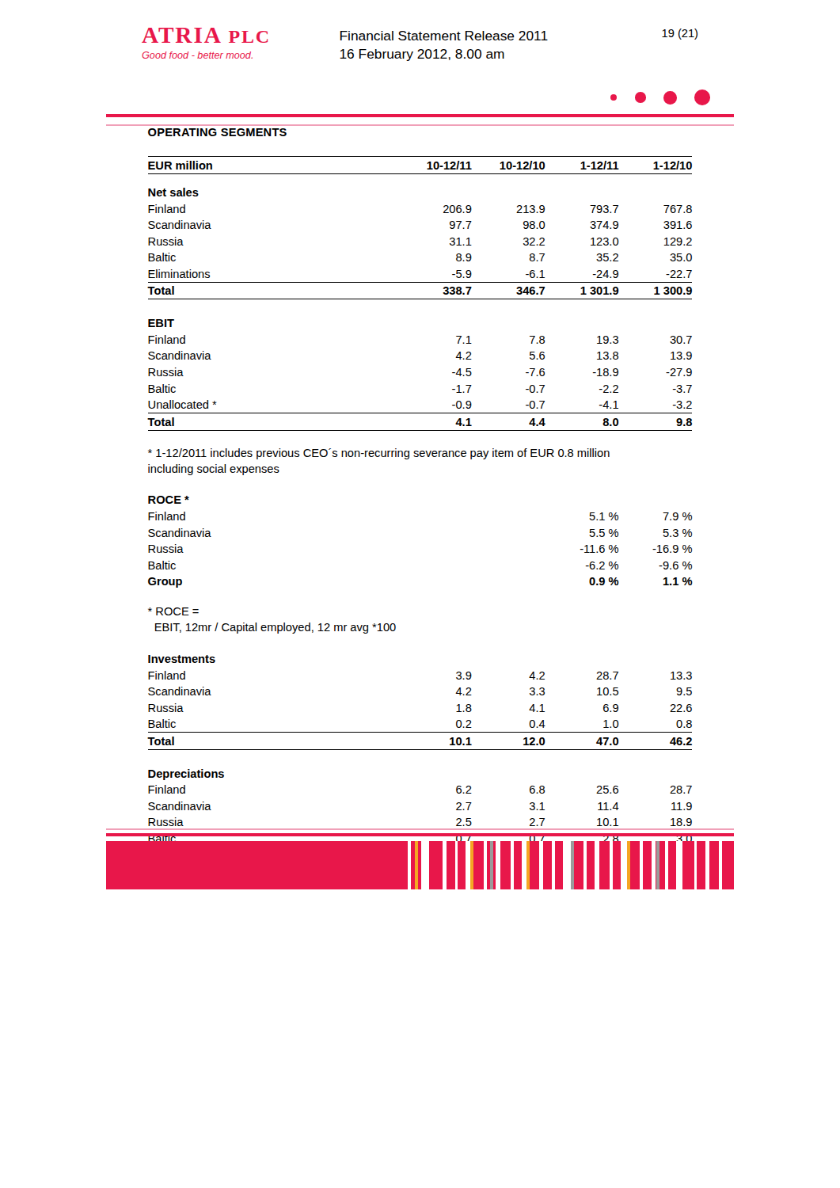ATRIA PLC
Good food - better mood.
Financial Statement Release 2011
16 February 2012, 8.00 am
19 (21)
OPERATING SEGMENTS
| EUR million | 10-12/11 | 10-12/10 | 1-12/11 | 1-12/10 |
| --- | --- | --- | --- | --- |
| Net sales | | | | |
| Finland | 206.9 | 213.9 | 793.7 | 767.8 |
| Scandinavia | 97.7 | 98.0 | 374.9 | 391.6 |
| Russia | 31.1 | 32.2 | 123.0 | 129.2 |
| Baltic | 8.9 | 8.7 | 35.2 | 35.0 |
| Eliminations | -5.9 | -6.1 | -24.9 | -22.7 |
| Total | 338.7 | 346.7 | 1 301.9 | 1 300.9 |
| EBIT | | | | |
| Finland | 7.1 | 7.8 | 19.3 | 30.7 |
| Scandinavia | 4.2 | 5.6 | 13.8 | 13.9 |
| Russia | -4.5 | -7.6 | -18.9 | -27.9 |
| Baltic | -1.7 | -0.7 | -2.2 | -3.7 |
| Unallocated * | -0.9 | -0.7 | -4.1 | -3.2 |
| Total | 4.1 | 4.4 | 8.0 | 9.8 |
* 1-12/2011 includes previous CEO´s non-recurring severance pay item of EUR 0.8 million
including social expenses
| ROCE * | | | |
| Finland | | 5.1 % | 7.9 % |
| Scandinavia | | 5.5 % | 5.3 % |
| Russia | | -11.6 % | -16.9 % |
| Baltic | | -6.2 % | -9.6 % |
| Group | | 0.9 % | 1.1 % |
* ROCE =
EBIT, 12mr / Capital employed, 12 mr avg *100
| Investments | | | | |
| Finland | 3.9 | 4.2 | 28.7 | 13.3 |
| Scandinavia | 4.2 | 3.3 | 10.5 | 9.5 |
| Russia | 1.8 | 4.1 | 6.9 | 22.6 |
| Baltic | 0.2 | 0.4 | 1.0 | 0.8 |
| Total | 10.1 | 12.0 | 47.0 | 46.2 |
| Depreciations | | | | |
| Finland | 6.2 | 6.8 | 25.6 | 28.7 |
| Scandinavia | 2.7 | 3.1 | 11.4 | 11.9 |
| Russia | 2.5 | 2.7 | 10.1 | 18.9 |
| Baltic | 0.7 | 0.7 | 2.8 | 3.0 |
| Total | 12.2 | 13.3 | 50.0 | 62.5 |